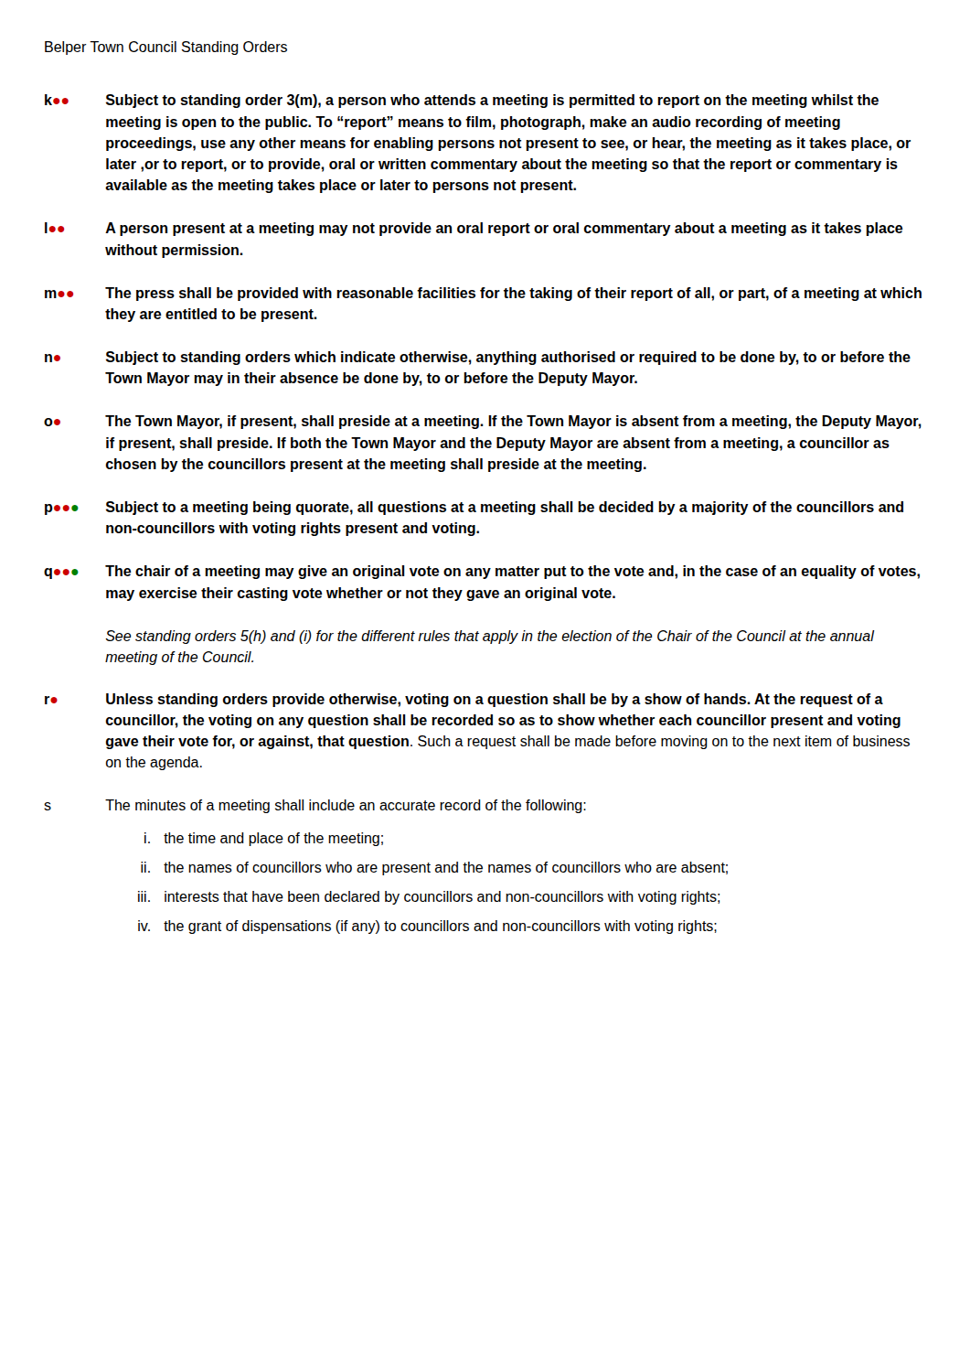Belper Town Council Standing Orders
k●●
Subject to standing order 3(m), a person who attends a meeting is permitted to report on the meeting whilst the meeting is open to the public. To “report” means to film, photograph, make an audio recording of meeting proceedings, use any other means for enabling persons not present to see, or hear, the meeting as it takes place, or later ,or to report, or to provide, oral or written commentary about the meeting so that the report or commentary is available as the meeting takes place or later to persons not present.
l●●
A person present at a meeting may not provide an oral report or oral commentary about a meeting as it takes place without permission.
m●●
The press shall be provided with reasonable facilities for the taking of their report of all, or part, of a meeting at which they are entitled to be present.
n●
Subject to standing orders which indicate otherwise, anything authorised or required to be done by, to or before the Town Mayor may in their absence be done by, to or before the Deputy Mayor.
o●
The Town Mayor, if present, shall preside at a meeting. If the Town Mayor is absent from a meeting, the Deputy Mayor, if present, shall preside. If both the Town Mayor and the Deputy Mayor are absent from a meeting, a councillor as chosen by the councillors present at the meeting shall preside at the meeting.
p●●●
Subject to a meeting being quorate, all questions at a meeting shall be decided by a majority of the councillors and non-councillors with voting rights present and voting.
q●●●
The chair of a meeting may give an original vote on any matter put to the vote and, in the case of an equality of votes, may exercise their casting vote whether or not they gave an original vote.
See standing orders 5(h) and (i) for the different rules that apply in the election of the Chair of the Council at the annual meeting of the Council.
r●
Unless standing orders provide otherwise, voting on a question shall be by a show of hands. At the request of a councillor, the voting on any question shall be recorded so as to show whether each councillor present and voting gave their vote for, or against, that question. Such a request shall be made before moving on to the next item of business on the agenda.
s
The minutes of a meeting shall include an accurate record of the following:
the time and place of the meeting;
the names of councillors who are present and the names of councillors who are absent;
interests that have been declared by councillors and non-councillors with voting rights;
the grant of dispensations (if any) to councillors and non-councillors with voting rights;